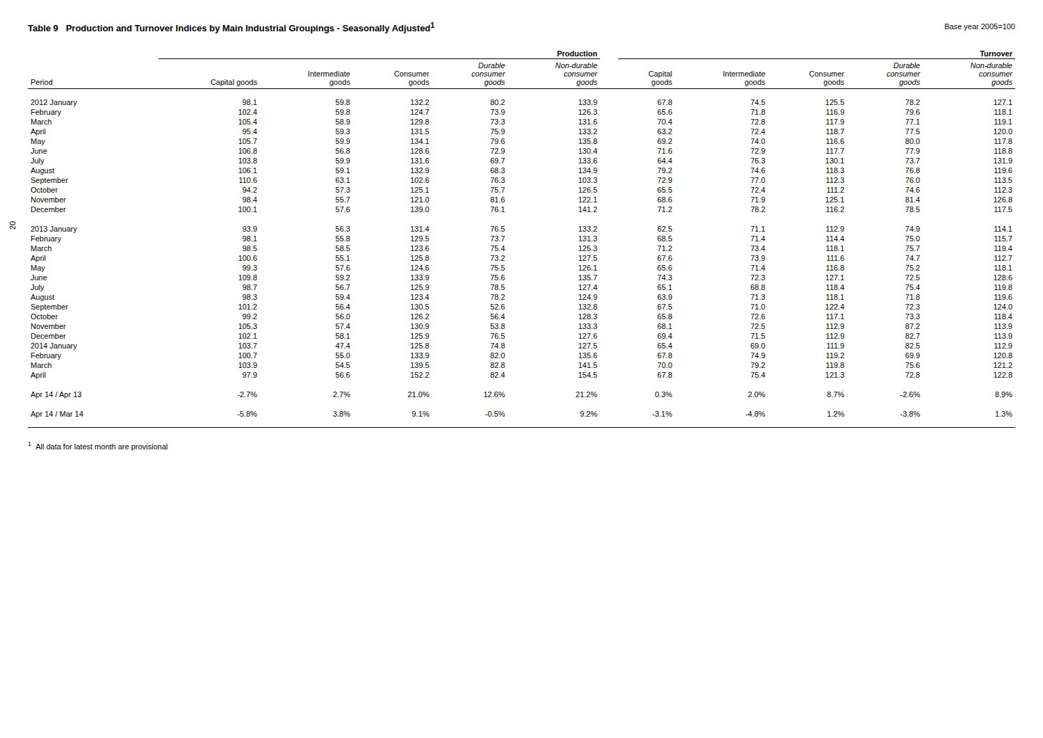20
Table 9 Production and Turnover Indices by Main Industrial Groupings - Seasonally Adjusted1
Base year 2005=100
| | | Production | | Turnover |
| --- | --- | --- | --- | --- |
| Period | | Capital goods | Intermediate goods | Consumer goods | Durable consumer goods | Non-durable consumer goods | | Capital goods | Intermediate goods | Consumer goods | Durable consumer goods | Non-durable consumer goods |
| 2012 January | | 98.1 | 59.8 | 132.2 | 80.2 | 133.9 | | 67.8 | 74.5 | 125.5 | 78.2 | 127.1 |
| February | | 102.4 | 59.8 | 124.7 | 73.9 | 126.3 | | 65.6 | 71.8 | 116.9 | 79.6 | 118.1 |
| March | | 105.4 | 58.9 | 129.8 | 73.3 | 131.6 | | 70.4 | 72.8 | 117.9 | 77.1 | 119.1 |
| April | | 95.4 | 59.3 | 131.5 | 75.9 | 133.2 | | 63.2 | 72.4 | 118.7 | 77.5 | 120.0 |
| May | | 105.7 | 59.9 | 134.1 | 79.6 | 135.8 | | 69.2 | 74.0 | 116.6 | 80.0 | 117.8 |
| June | | 106.8 | 56.8 | 128.6 | 72.9 | 130.4 | | 71.6 | 72.9 | 117.7 | 77.9 | 118.8 |
| July | | 103.8 | 59.9 | 131.6 | 69.7 | 133.6 | | 64.4 | 76.3 | 130.1 | 73.7 | 131.9 |
| August | | 106.1 | 59.1 | 132.9 | 68.3 | 134.9 | | 79.2 | 74.6 | 118.3 | 76.8 | 119.6 |
| September | | 110.6 | 63.1 | 102.6 | 76.3 | 103.3 | | 72.9 | 77.0 | 112.3 | 76.0 | 113.5 |
| October | | 94.2 | 57.3 | 125.1 | 75.7 | 126.5 | | 65.5 | 72.4 | 111.2 | 74.6 | 112.3 |
| November | | 98.4 | 55.7 | 121.0 | 81.6 | 122.1 | | 68.6 | 71.9 | 125.1 | 81.4 | 126.8 |
| December | | 100.1 | 57.6 | 139.0 | 76.1 | 141.2 | | 71.2 | 78.2 | 116.2 | 78.5 | 117.5 |
| 2013 January | | 93.9 | 56.3 | 131.4 | 76.5 | 133.2 | | 62.5 | 71.1 | 112.9 | 74.9 | 114.1 |
| February | | 98.1 | 55.8 | 129.5 | 73.7 | 131.3 | | 68.5 | 71.4 | 114.4 | 75.0 | 115.7 |
| March | | 98.5 | 58.5 | 123.6 | 75.4 | 125.3 | | 71.2 | 73.4 | 118.1 | 75.7 | 119.4 |
| April | | 100.6 | 55.1 | 125.8 | 73.2 | 127.5 | | 67.6 | 73.9 | 111.6 | 74.7 | 112.7 |
| May | | 99.3 | 57.6 | 124.6 | 75.5 | 126.1 | | 65.6 | 71.4 | 116.8 | 75.2 | 118.1 |
| June | | 109.8 | 59.2 | 133.9 | 75.6 | 135.7 | | 74.3 | 72.3 | 127.1 | 72.5 | 128.6 |
| July | | 98.7 | 56.7 | 125.9 | 78.5 | 127.4 | | 65.1 | 68.8 | 118.4 | 75.4 | 119.8 |
| August | | 98.3 | 59.4 | 123.4 | 78.2 | 124.9 | | 63.9 | 71.3 | 118.1 | 71.8 | 119.6 |
| September | | 101.2 | 56.4 | 130.5 | 52.6 | 132.8 | | 67.5 | 71.0 | 122.4 | 72.3 | 124.0 |
| October | | 99.2 | 56.0 | 126.2 | 56.4 | 128.3 | | 65.8 | 72.6 | 117.1 | 73.3 | 118.4 |
| November | | 105.3 | 57.4 | 130.9 | 53.8 | 133.3 | | 68.1 | 72.5 | 112.9 | 87.2 | 113.9 |
| December | | 102.1 | 58.1 | 125.9 | 76.5 | 127.6 | | 69.4 | 71.5 | 112.9 | 82.7 | 113.9 |
| 2014 January | | 103.7 | 47.4 | 125.8 | 74.8 | 127.5 | | 65.4 | 69.0 | 111.9 | 82.5 | 112.9 |
| February | | 100.7 | 55.0 | 133.9 | 82.0 | 135.6 | | 67.8 | 74.9 | 119.2 | 69.9 | 120.8 |
| March | | 103.9 | 54.5 | 139.5 | 82.8 | 141.5 | | 70.0 | 79.2 | 119.8 | 75.6 | 121.2 |
| April | | 97.9 | 56.6 | 152.2 | 82.4 | 154.5 | | 67.8 | 75.4 | 121.3 | 72.8 | 122.8 |
| Apr 14 / Apr 13 | | -2.7% | 2.7% | 21.0% | 12.6% | 21.2% | | 0.3% | 2.0% | 8.7% | -2.6% | 8.9% |
| Apr 14 / Mar 14 | | -5.8% | 3.8% | 9.1% | -0.5% | 9.2% | | -3.1% | -4.8% | 1.2% | -3.8% | 1.3% |
1 All data for latest month are provisional